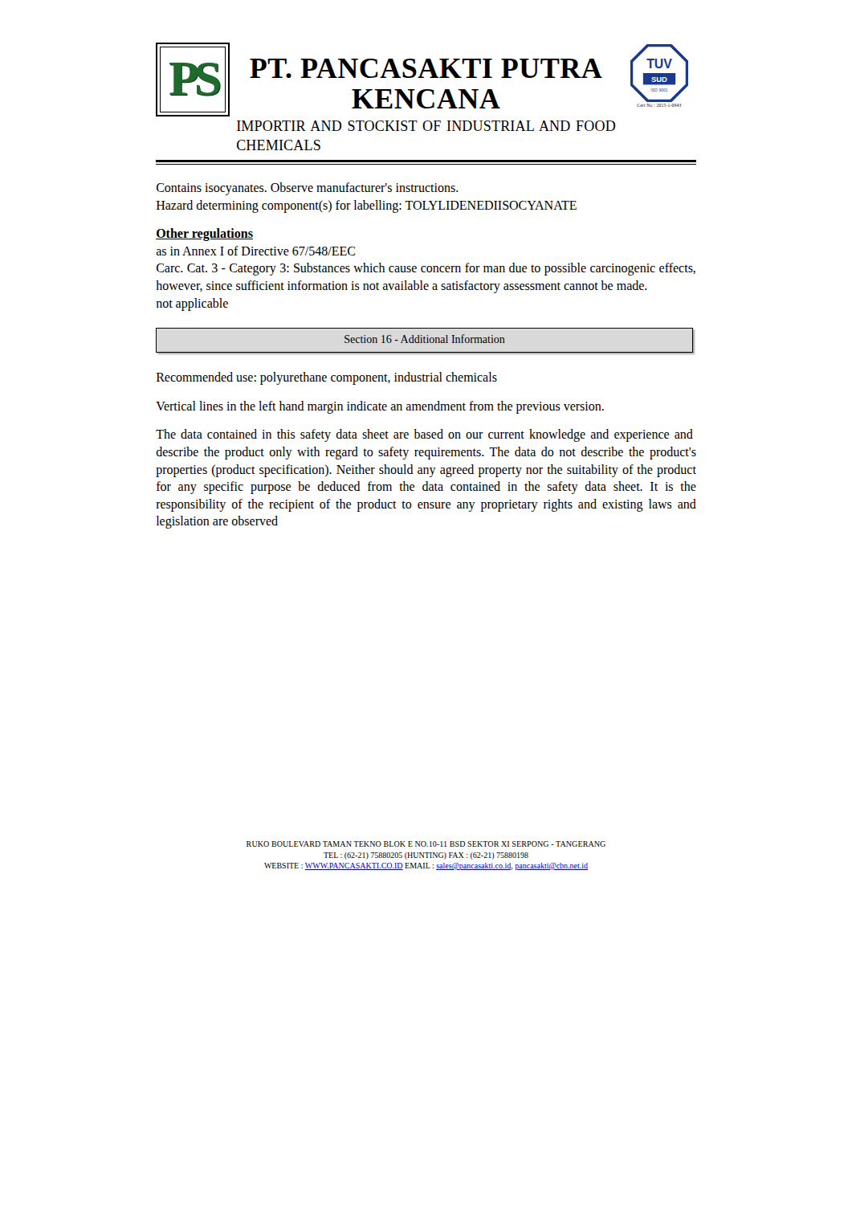PS
PT. PANCASAKTI PUTRA KENCANA
IMPORTIR AND STOCKIST OF INDUSTRIAL AND FOOD CHEMICALS
TUV SUD ISO 9001
Cert No : 2015-1-0943
Contains isocyanates. Observe manufacturer's instructions.
Hazard determining component(s) for labelling: TOLYLIDENEDIISOCYANATE
Other regulations
as in Annex I of Directive 67/548/EEC
Carc. Cat. 3 - Category 3: Substances which cause concern for man due to possible carcinogenic effects, however, since sufficient information is not available a satisfactory assessment cannot be made.
not applicable
Section 16 - Additional Information
Recommended use: polyurethane component, industrial chemicals
Vertical lines in the left hand margin indicate an amendment from the previous version.
The data contained in this safety data sheet are based on our current knowledge and experience and describe the product only with regard to safety requirements. The data do not describe the product's properties (product specification). Neither should any agreed property nor the suitability of the product for any specific purpose be deduced from the data contained in the safety data sheet. It is the responsibility of the recipient of the product to ensure any proprietary rights and existing laws and legislation are observed
RUKO BOULEVARD TAMAN TEKNO BLOK E NO.10-11 BSD SEKTOR XI SERPONG - TANGERANG
TEL : (62-21) 75880205 (HUNTING) FAX : (62-21) 75880198
WEBSITE : WWW.PANCASAKTI.CO.ID EMAIL : sales@pancasakti.co.id, pancasakti@cbn.net.id